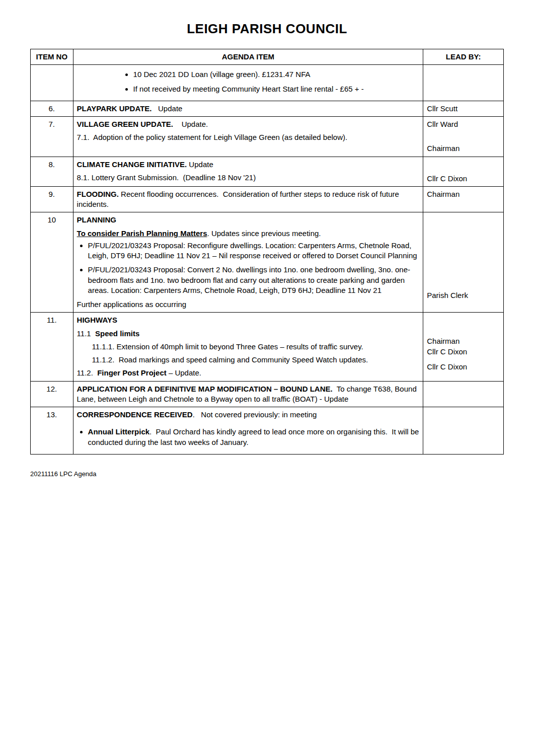LEIGH PARISH COUNCIL
| ITEM NO | AGENDA ITEM | LEAD BY: |
| --- | --- | --- |
| | 10 Dec 2021 DD Loan (village green). £1231.47 NFA If not received by meeting Community Heart Start line rental - £65 + - | |
| 6. | PLAYPARK UPDATE. Update | Cllr Scutt |
| 7. | VILLAGE GREEN UPDATE. Update. 7.1. Adoption of the policy statement for Leigh Village Green (as detailed below). | Cllr Ward Chairman |
| 8. | CLIMATE CHANGE INITIATIVE. Update 8.1. Lottery Grant Submission. (Deadline 18 Nov '21) | Cllr C Dixon |
| 9. | FLOODING. Recent flooding occurrences. Consideration of further steps to reduce risk of future incidents. | Chairman |
| 10 | PLANNING To consider Parish Planning Matters . Updates since previous meeting. P/FUL/2021/03243 Proposal: Reconfigure dwellings. Location: Carpenters Arms, Chetnole Road, Leigh, DT9 6HJ; Deadline 11 Nov 21 – Nil response received or offered to Dorset Council Planning P/FUL/2021/03243 Proposal: Convert 2 No. dwellings into 1no. one bedroom dwelling, 3no. one-bedroom flats and 1no. two bedroom flat and carry out alterations to create parking and garden areas. Location: Carpenters Arms, Chetnole Road, Leigh, DT9 6HJ; Deadline 11 Nov 21 Further applications as occurring | Parish Clerk |
| 11. | HIGHWAYS 11.1 Speed limits 11.1.1. Extension of 40mph limit to beyond Three Gates – results of traffic survey. 11.1.2. Road markings and speed calming and Community Speed Watch updates. 11.2. Finger Post Project – Update. | Chairman Cllr C Dixon Cllr C Dixon |
| 12. | APPLICATION FOR A DEFINITIVE MAP MODIFICATION – BOUND LANE. To change T638, Bound Lane, between Leigh and Chetnole to a Byway open to all traffic (BOAT) - Update | |
| 13. | CORRESPONDENCE RECEIVED . Not covered previously: in meeting Annual Litterpick . Paul Orchard has kindly agreed to lead once more on organising this. It will be conducted during the last two weeks of January. | |
20211116 LPC Agenda